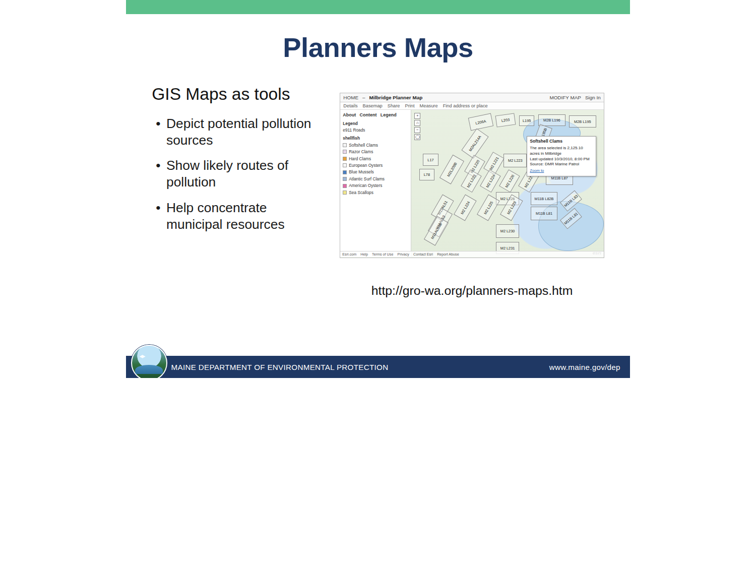Planners Maps
GIS Maps as tools
Depict potential pollution sources
Show likely routes of pollution
Help concentrate municipal resources
HOME – Milbridge Planner Map
MODIFY MAP Sign In
Details Basemap Share Print Measure Find address or place
About Content Legend
Legend
e911 Roads
shellfish
Softshell Clams
Razor Clams
Hard Clams
European Oysters
Blue Mussels
Atlantic Surf Clams
American Oysters
Sea Scallops
+ ⌂ − ◯
L206A
L203
L195
M2B L196
M2B L195
M2B L195B
M2AL214A
L17
L78
M2L209B
M2 L220
M2 L221
M2 L223
M11B L86
M11B L87
M2 L223
M2 L224
M2 L226
M2 L227
M2 L226
M11B L82B
M11B L83
M11AL51
M2 L224
M2 L225
M2 L229
M11B L81
M11B L81
M11AL53
M11AL50B
M2 L230
M2 L231
Softshell Clams
The area selected is 2,125.10 acres in Milbridge
Last updated 10/3/2010, 8:00 PM
Source: DMR Marine Patrol
Zoom to
esri
Esri.com Help Terms of Use Privacy Contact Esri Report Abuse
http://gro-wa.org/planners-maps.htm
MAINE DEPARTMENT OF ENVIRONMENTAL PROTECTION www.maine.gov/dep